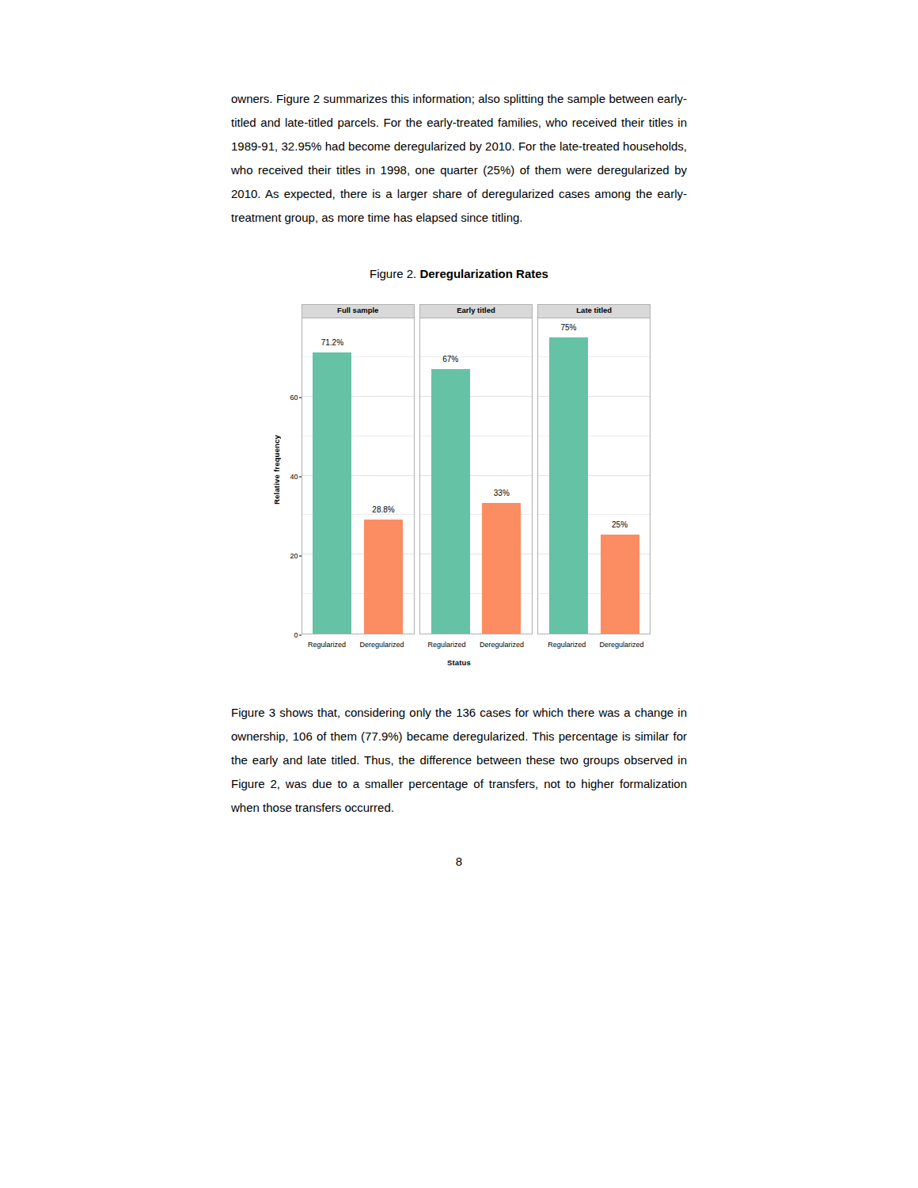owners. Figure 2 summarizes this information; also splitting the sample between early-titled and late-titled parcels. For the early-treated families, who received their titles in 1989-91, 32.95% had become deregularized by 2010. For the late-treated households, who received their titles in 1998, one quarter (25%) of them were deregularized by 2010. As expected, there is a larger share of deregularized cases among the early-treatment group, as more time has elapsed since titling.
Figure 2. Deregularization Rates
Relative frequency
60
40
20
0
Full sample
71.2%
28.8%
Early titled
67%
33%
Late titled
75%
25%
Regularized Deregularized
Regularized Deregularized
Regularized Deregularized
Status
Figure 3 shows that, considering only the 136 cases for which there was a change in ownership, 106 of them (77.9%) became deregularized. This percentage is similar for the early and late titled. Thus, the difference between these two groups observed in Figure 2, was due to a smaller percentage of transfers, not to higher formalization when those transfers occurred.
8